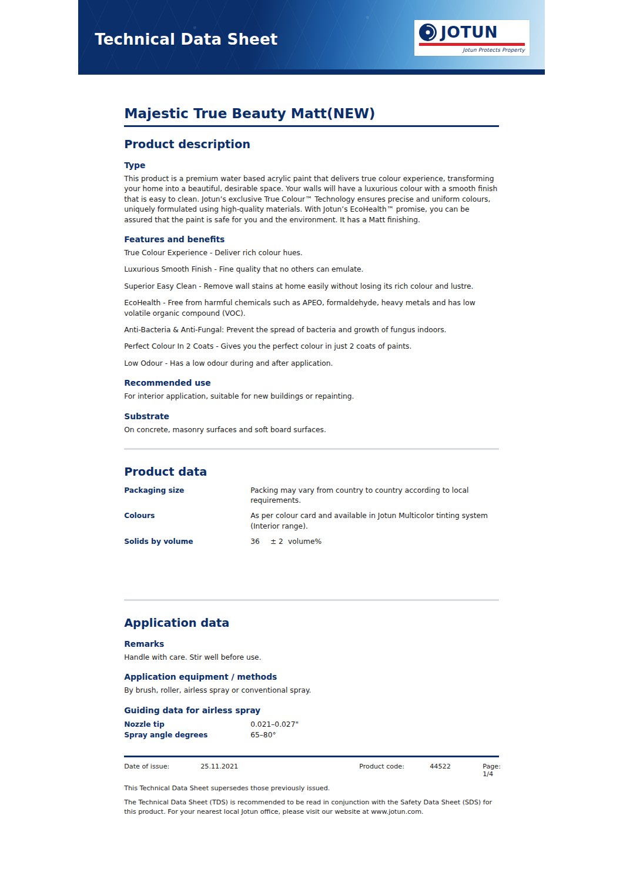Technical Data Sheet
JOTUN
Jotun Protects Property
Majestic True Beauty Matt(NEW)
Product description
Type
This product is a premium water based acrylic paint that delivers true colour experience, transforming your home into a beautiful, desirable space. Your walls will have a luxurious colour with a smooth finish that is easy to clean. Jotun’s exclusive True Colour™ Technology ensures precise and uniform colours, uniquely formulated using high-quality materials. With Jotun’s EcoHealth™ promise, you can be assured that the paint is safe for you and the environment. It has a Matt finishing.
Features and benefits
True Colour Experience - Deliver rich colour hues.
Luxurious Smooth Finish - Fine quality that no others can emulate.
Superior Easy Clean - Remove wall stains at home easily without losing its rich colour and lustre.
EcoHealth - Free from harmful chemicals such as APEO, formaldehyde, heavy metals and has low volatile organic compound (VOC).
Anti-Bacteria & Anti-Fungal: Prevent the spread of bacteria and growth of fungus indoors.
Perfect Colour In 2 Coats - Gives you the perfect colour in just 2 coats of paints.
Low Odour - Has a low odour during and after application.
Recommended use
For interior application, suitable for new buildings or repainting.
Substrate
On concrete, masonry surfaces and soft board surfaces.
Product data
Packaging size
Packing may vary from country to country according to local requirements.
Colours
As per colour card and available in Jotun Multicolor tinting system (Interior range).
Solids by volume
36 ± 2 volume%
Application data
Remarks
Handle with care. Stir well before use.
Application equipment / methods
By brush, roller, airless spray or conventional spray.
Guiding data for airless spray
Nozzle tip
0.021–0.027"
Spray angle degrees
65–80°
Date of issue:
25.11.2021
Product code:
44522
Page: 1/4
This Technical Data Sheet supersedes those previously issued.
The Technical Data Sheet (TDS) is recommended to be read in conjunction with the Safety Data Sheet (SDS) for this product. For your nearest local Jotun office, please visit our website at www.jotun.com.